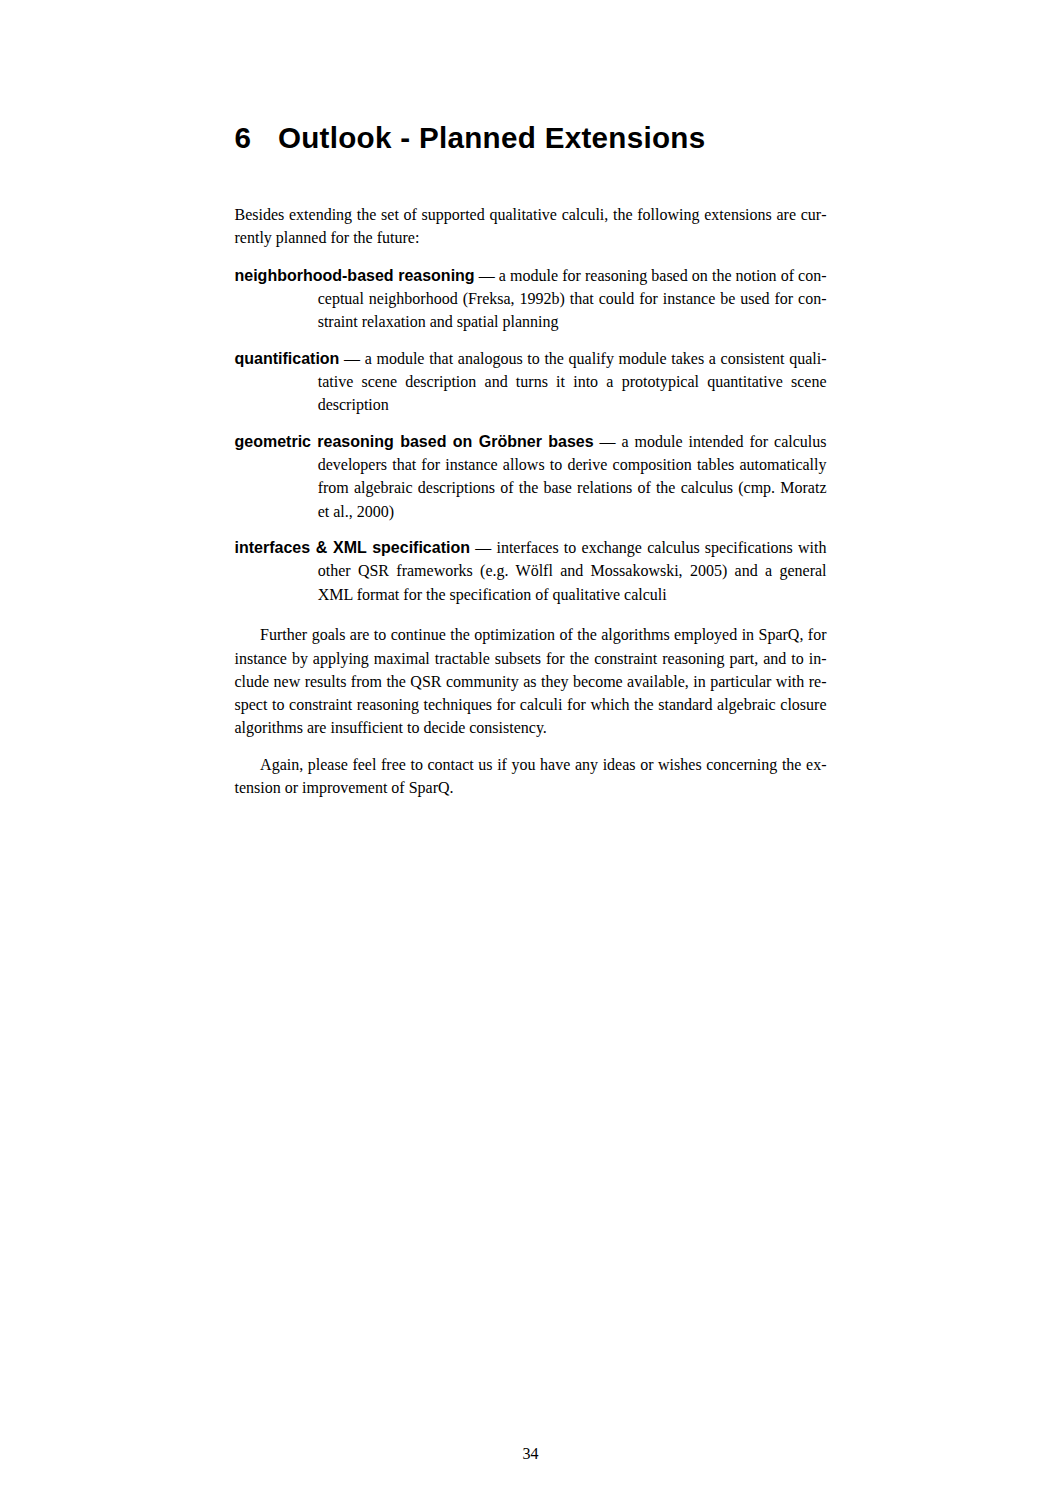6 Outlook - Planned Extensions
Besides extending the set of supported qualitative calculi, the following extensions are currently planned for the future:
neighborhood-based reasoning
— a module for reasoning based on the notion of conceptual neighborhood (Freksa, 1992b) that could for instance be used for constraint relaxation and spatial planning
quantification
— a module that analogous to the qualify module takes a consistent qualitative scene description and turns it into a prototypical quantitative scene description
geometric reasoning based on Gröbner bases
— a module intended for calculus developers that for instance allows to derive composition tables automatically from algebraic descriptions of the base relations of the calculus (cmp. Moratz et al., 2000)
interfaces & XML specification
— interfaces to exchange calculus specifications with other QSR frameworks (e.g. Wölfl and Mossakowski, 2005) and a general XML format for the specification of qualitative calculi
Further goals are to continue the optimization of the algorithms employed in SparQ, for instance by applying maximal tractable subsets for the constraint reasoning part, and to include new results from the QSR community as they become available, in particular with respect to constraint reasoning techniques for calculi for which the standard algebraic closure algorithms are insufficient to decide consistency.
Again, please feel free to contact us if you have any ideas or wishes concerning the extension or improvement of SparQ.
34